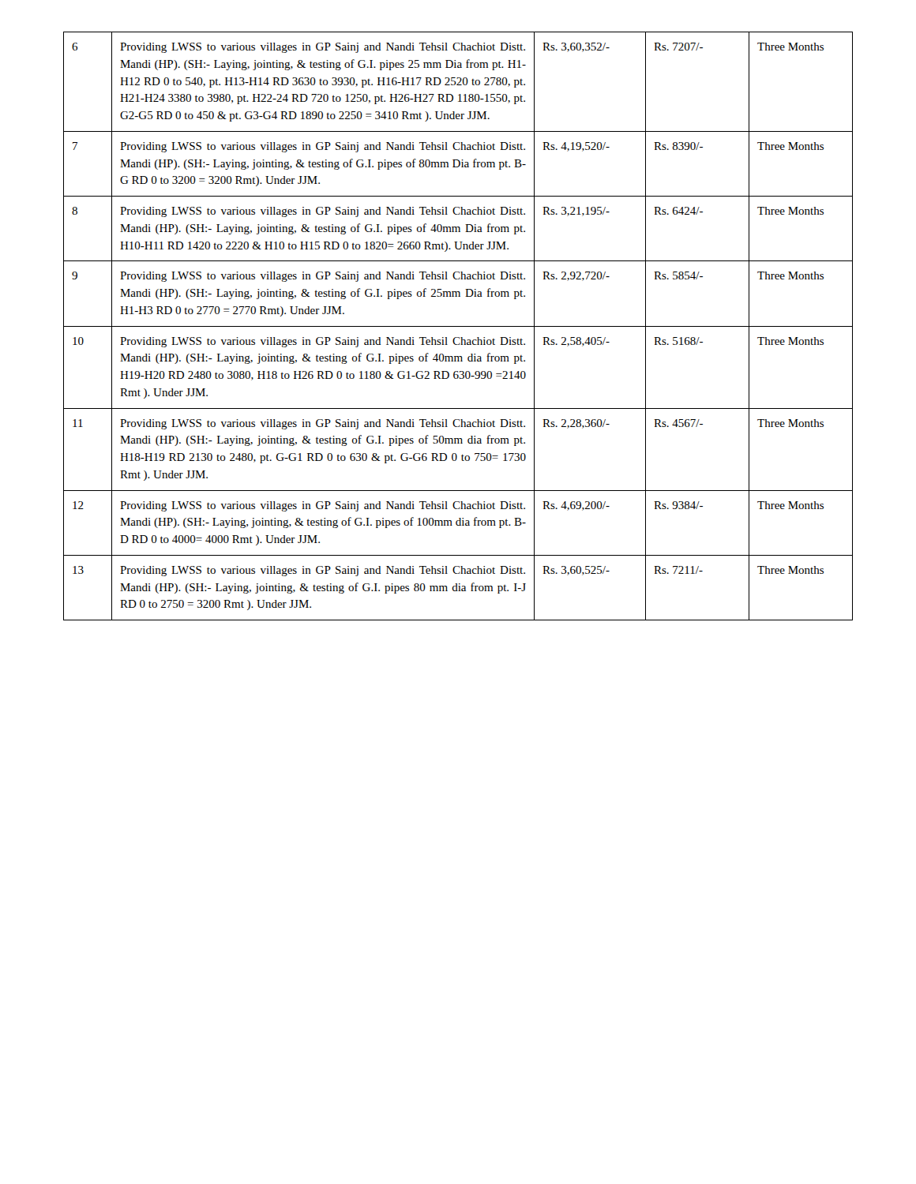| 6 | Providing LWSS to various villages in GP Sainj and Nandi Tehsil Chachiot Distt. Mandi (HP). (SH:- Laying, jointing, & testing of G.I. pipes 25 mm Dia from pt. H1-H12 RD 0 to 540, pt. H13-H14 RD 3630 to 3930, pt. H16-H17 RD 2520 to 2780, pt. H21-H24 3380 to 3980, pt. H22-24 RD 720 to 1250, pt. H26-H27 RD 1180-1550, pt. G2-G5 RD 0 to 450 & pt. G3-G4 RD 1890 to 2250 = 3410 Rmt ). Under JJM. | Rs. 3,60,352/- | Rs. 7207/- | Three Months |
| 7 | Providing LWSS to various villages in GP Sainj and Nandi Tehsil Chachiot Distt. Mandi (HP). (SH:- Laying, jointing, & testing of G.I. pipes of 80mm Dia from pt. B-G RD 0 to 3200 = 3200 Rmt). Under JJM. | Rs. 4,19,520/- | Rs. 8390/- | Three Months |
| 8 | Providing LWSS to various villages in GP Sainj and Nandi Tehsil Chachiot Distt. Mandi (HP). (SH:- Laying, jointing, & testing of G.I. pipes of 40mm Dia from pt. H10-H11 RD 1420 to 2220 & H10 to H15 RD 0 to 1820= 2660 Rmt). Under JJM. | Rs. 3,21,195/- | Rs. 6424/- | Three Months |
| 9 | Providing LWSS to various villages in GP Sainj and Nandi Tehsil Chachiot Distt. Mandi (HP). (SH:- Laying, jointing, & testing of G.I. pipes of 25mm Dia from pt. H1-H3 RD 0 to 2770 = 2770 Rmt). Under JJM. | Rs. 2,92,720/- | Rs. 5854/- | Three Months |
| 10 | Providing LWSS to various villages in GP Sainj and Nandi Tehsil Chachiot Distt. Mandi (HP). (SH:- Laying, jointing, & testing of G.I. pipes of 40mm dia from pt. H19-H20 RD 2480 to 3080, H18 to H26 RD 0 to 1180 & G1-G2 RD 630-990 =2140 Rmt ). Under JJM. | Rs. 2,58,405/- | Rs. 5168/- | Three Months |
| 11 | Providing LWSS to various villages in GP Sainj and Nandi Tehsil Chachiot Distt. Mandi (HP). (SH:- Laying, jointing, & testing of G.I. pipes of 50mm dia from pt. H18-H19 RD 2130 to 2480, pt. G-G1 RD 0 to 630 & pt. G-G6 RD 0 to 750= 1730 Rmt ). Under JJM. | Rs. 2,28,360/- | Rs. 4567/- | Three Months |
| 12 | Providing LWSS to various villages in GP Sainj and Nandi Tehsil Chachiot Distt. Mandi (HP). (SH:- Laying, jointing, & testing of G.I. pipes of 100mm dia from pt. B-D RD 0 to 4000= 4000 Rmt ). Under JJM. | Rs. 4,69,200/- | Rs. 9384/- | Three Months |
| 13 | Providing LWSS to various villages in GP Sainj and Nandi Tehsil Chachiot Distt. Mandi (HP). (SH:- Laying, jointing, & testing of G.I. pipes 80 mm dia from pt. I-J RD 0 to 2750 = 3200 Rmt ). Under JJM. | Rs. 3,60,525/- | Rs. 7211/- | Three Months |